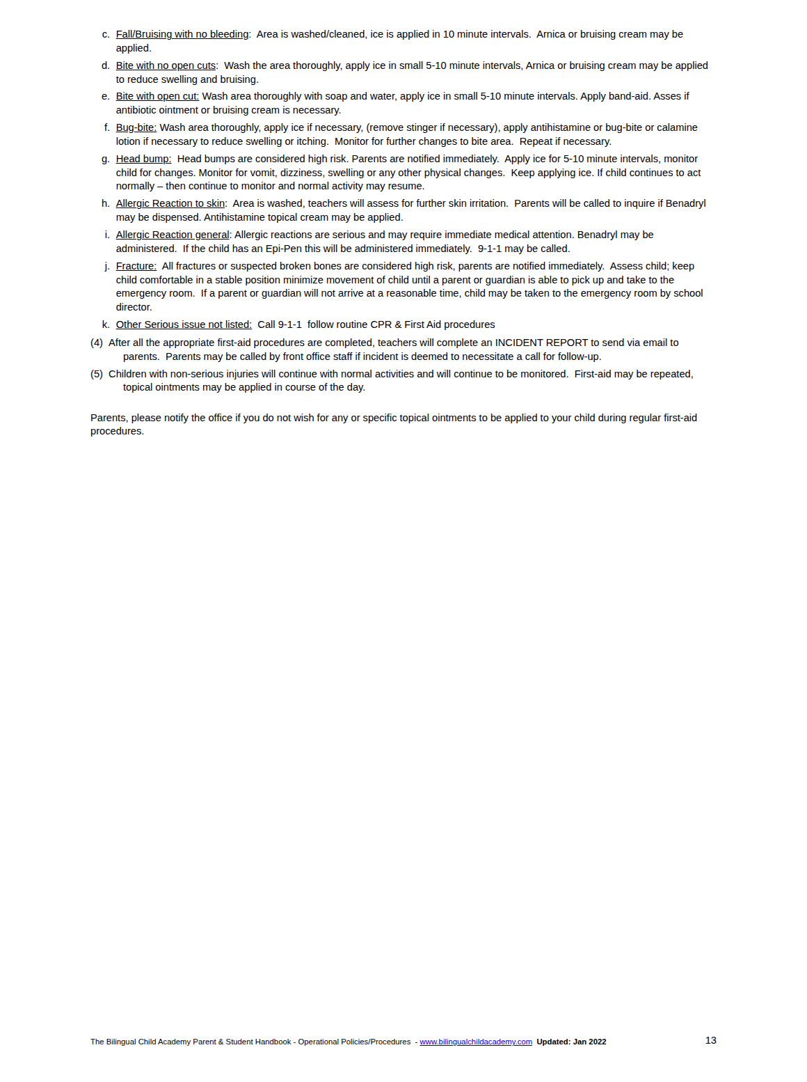Fall/Bruising with no bleeding: Area is washed/cleaned, ice is applied in 10 minute intervals. Arnica or bruising cream may be applied.
Bite with no open cuts: Wash the area thoroughly, apply ice in small 5-10 minute intervals, Arnica or bruising cream may be applied to reduce swelling and bruising.
Bite with open cut: Wash area thoroughly with soap and water, apply ice in small 5-10 minute intervals. Apply band-aid. Asses if antibiotic ointment or bruising cream is necessary.
Bug-bite: Wash area thoroughly, apply ice if necessary, (remove stinger if necessary), apply antihistamine or bug-bite or calamine lotion if necessary to reduce swelling or itching. Monitor for further changes to bite area. Repeat if necessary.
Head bump: Head bumps are considered high risk. Parents are notified immediately. Apply ice for 5-10 minute intervals, monitor child for changes. Monitor for vomit, dizziness, swelling or any other physical changes. Keep applying ice. If child continues to act normally – then continue to monitor and normal activity may resume.
Allergic Reaction to skin: Area is washed, teachers will assess for further skin irritation. Parents will be called to inquire if Benadryl may be dispensed. Antihistamine topical cream may be applied.
Allergic Reaction general: Allergic reactions are serious and may require immediate medical attention. Benadryl may be administered. If the child has an Epi-Pen this will be administered immediately. 9-1-1 may be called.
Fracture: All fractures or suspected broken bones are considered high risk, parents are notified immediately. Assess child; keep child comfortable in a stable position minimize movement of child until a parent or guardian is able to pick up and take to the emergency room. If a parent or guardian will not arrive at a reasonable time, child may be taken to the emergency room by school director.
Other Serious issue not listed: Call 9-1-1 follow routine CPR & First Aid procedures
After all the appropriate first-aid procedures are completed, teachers will complete an INCIDENT REPORT to send via email to parents. Parents may be called by front office staff if incident is deemed to necessitate a call for follow-up.
Children with non-serious injuries will continue with normal activities and will continue to be monitored. First-aid may be repeated, topical ointments may be applied in course of the day.
Parents, please notify the office if you do not wish for any or specific topical ointments to be applied to your child during regular first-aid procedures.
The Bilingual Child Academy Parent & Student Handbook - Operational Policies/Procedures - www.bilingualchildacademy.com Updated: Jan 2022
13